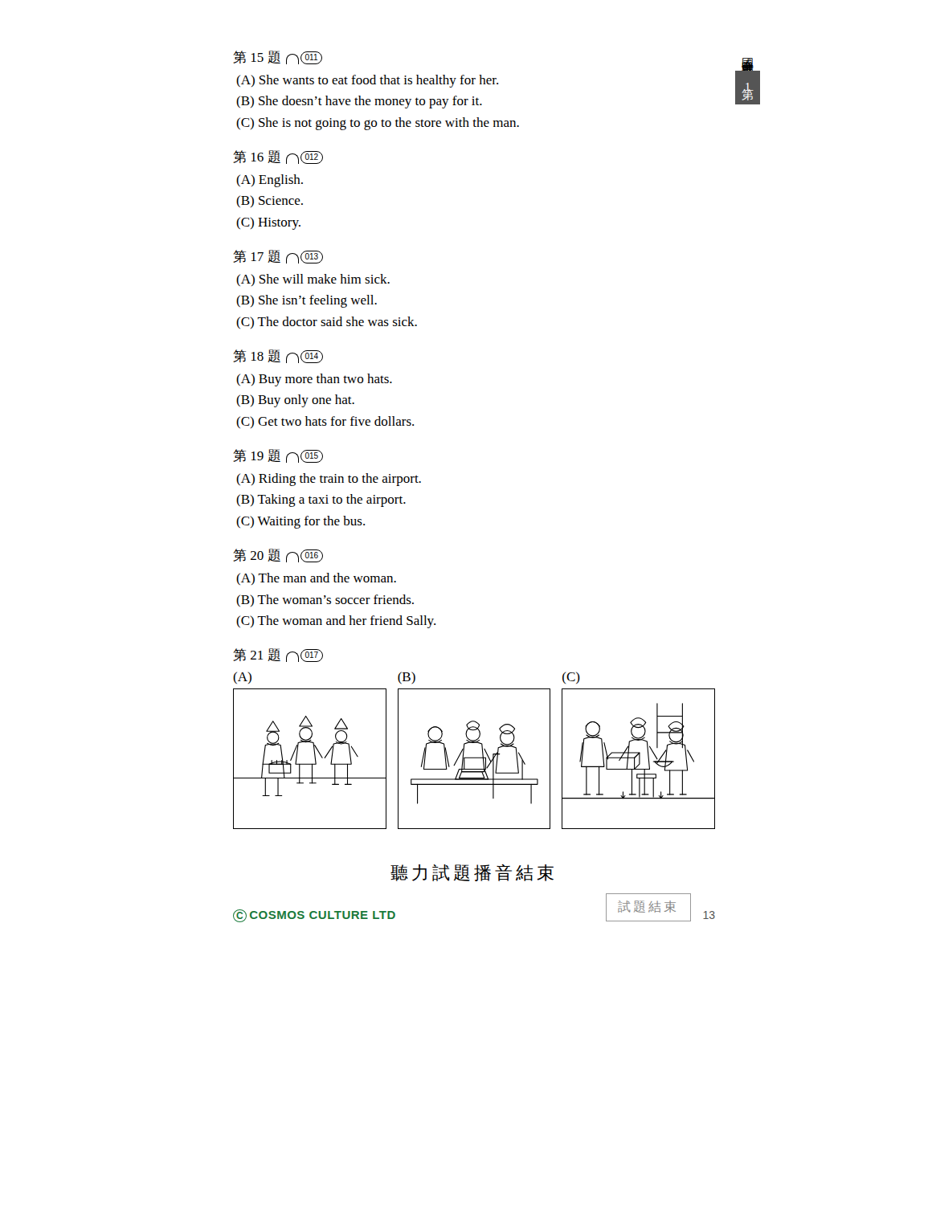國中會考英聽試題
第1回
第 15 題 011
(A) She wants to eat food that is healthy for her.
(B) She doesn’t have the money to pay for it.
(C) She is not going to go to the store with the man.
第 16 題 012
(A) English.
(B) Science.
(C) History.
第 17 題 013
(A) She will make him sick.
(B) She isn’t feeling well.
(C) The doctor said she was sick.
第 18 題 014
(A) Buy more than two hats.
(B) Buy only one hat.
(C) Get two hats for five dollars.
第 19 題 015
(A) Riding the train to the airport.
(B) Taking a taxi to the airport.
(C) Waiting for the bus.
第 20 題 016
(A) The man and the woman.
(B) The woman’s soccer friends.
(C) The woman and her friend Sally.
第 21 題 017
(A)
(B)
(C)
聽力試題播音結束
CCOSMOS CULTURE LTD
試題結束
13